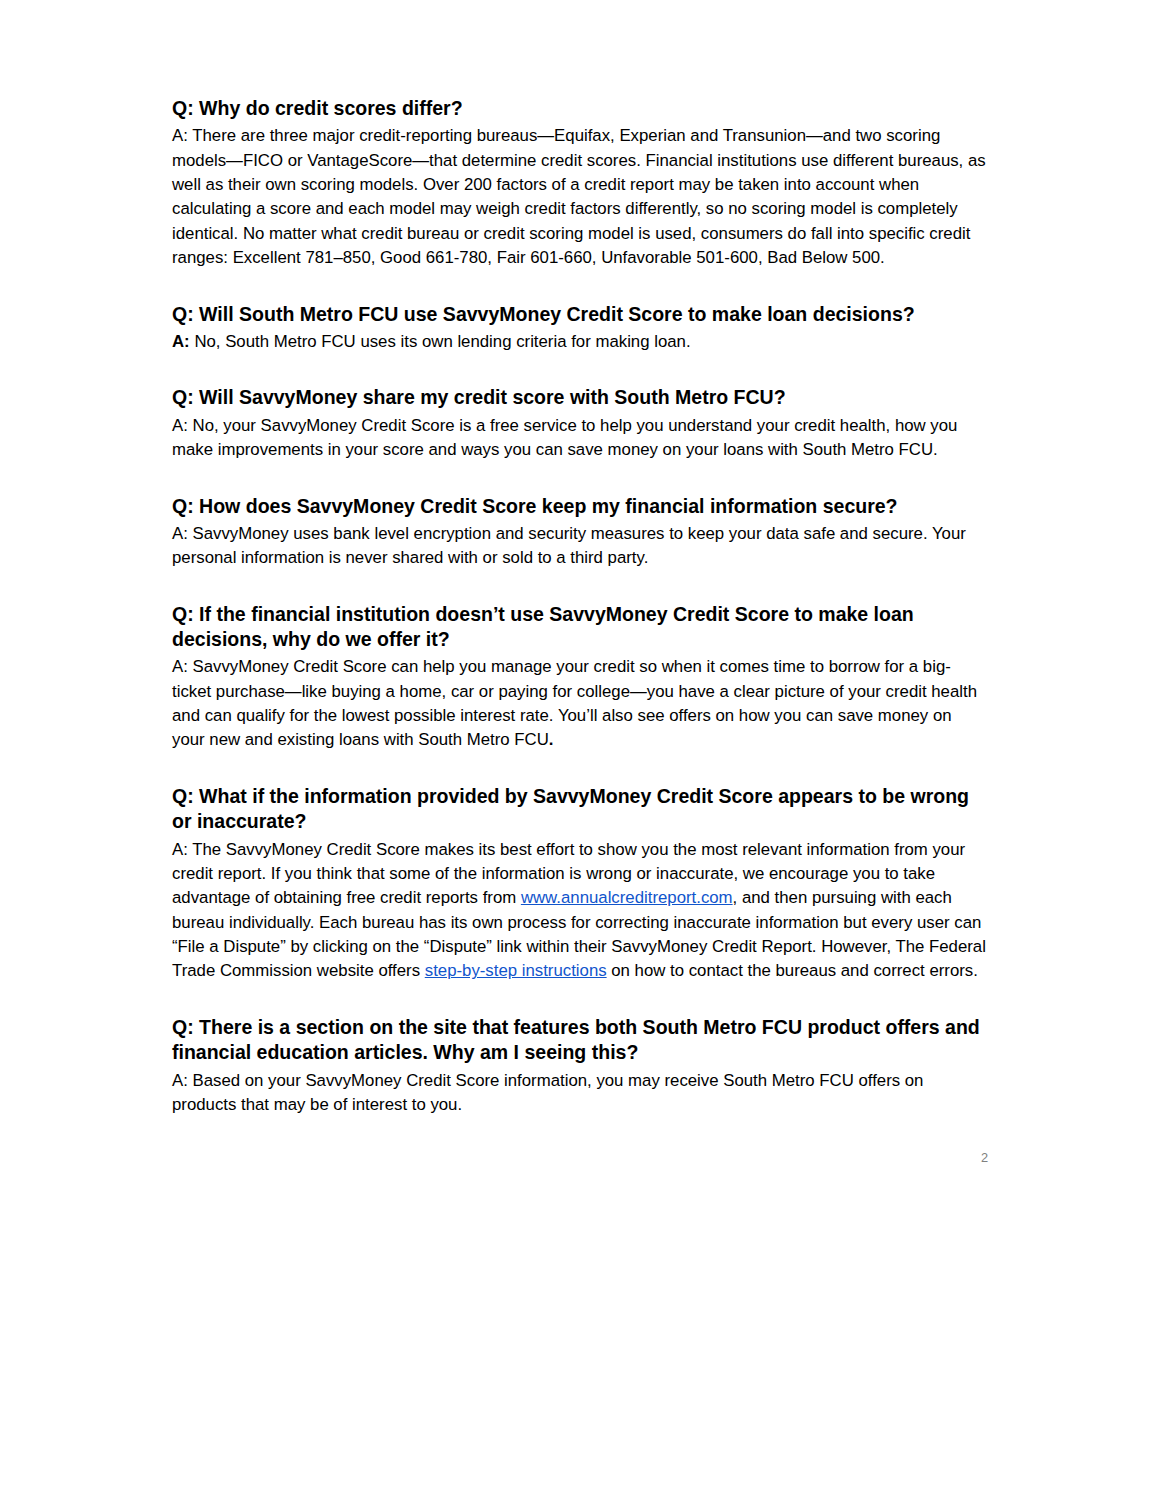Q: Why do credit scores differ?
A: There are three major credit-reporting bureaus—Equifax, Experian and Transunion—and two scoring models—FICO or VantageScore—that determine credit scores. Financial institutions use different bureaus, as well as their own scoring models. Over 200 factors of a credit report may be taken into account when calculating a score and each model may weigh credit factors differently, so no scoring model is completely identical. No matter what credit bureau or credit scoring model is used, consumers do fall into specific credit ranges: Excellent 781–850, Good 661-780, Fair 601-660, Unfavorable 501-600, Bad Below 500.
Q: Will South Metro FCU use SavvyMoney Credit Score to make loan decisions?
A: No, South Metro FCU uses its own lending criteria for making loan.
Q: Will SavvyMoney share my credit score with South Metro FCU?
A: No, your SavvyMoney Credit Score is a free service to help you understand your credit health, how you make improvements in your score and ways you can save money on your loans with South Metro FCU.
Q: How does SavvyMoney Credit Score keep my financial information secure?
A: SavvyMoney uses bank level encryption and security measures to keep your data safe and secure. Your personal information is never shared with or sold to a third party.
Q: If the financial institution doesn’t use SavvyMoney Credit Score to make loan decisions, why do we offer it?
A: SavvyMoney Credit Score can help you manage your credit so when it comes time to borrow for a big-ticket purchase—like buying a home, car or paying for college—you have a clear picture of your credit health and can qualify for the lowest possible interest rate. You’ll also see offers on how you can save money on your new and existing loans with South Metro FCU.
Q: What if the information provided by SavvyMoney Credit Score appears to be wrong or inaccurate?
A: The SavvyMoney Credit Score makes its best effort to show you the most relevant information from your credit report. If you think that some of the information is wrong or inaccurate, we encourage you to take advantage of obtaining free credit reports from www.annualcreditreport.com, and then pursuing with each bureau individually. Each bureau has its own process for correcting inaccurate information but every user can “File a Dispute” by clicking on the “Dispute” link within their SavvyMoney Credit Report. However, The Federal Trade Commission website offers step-by-step instructions on how to contact the bureaus and correct errors.
Q: There is a section on the site that features both South Metro FCU product offers and financial education articles. Why am I seeing this?
A: Based on your SavvyMoney Credit Score information, you may receive South Metro FCU offers on products that may be of interest to you.
2